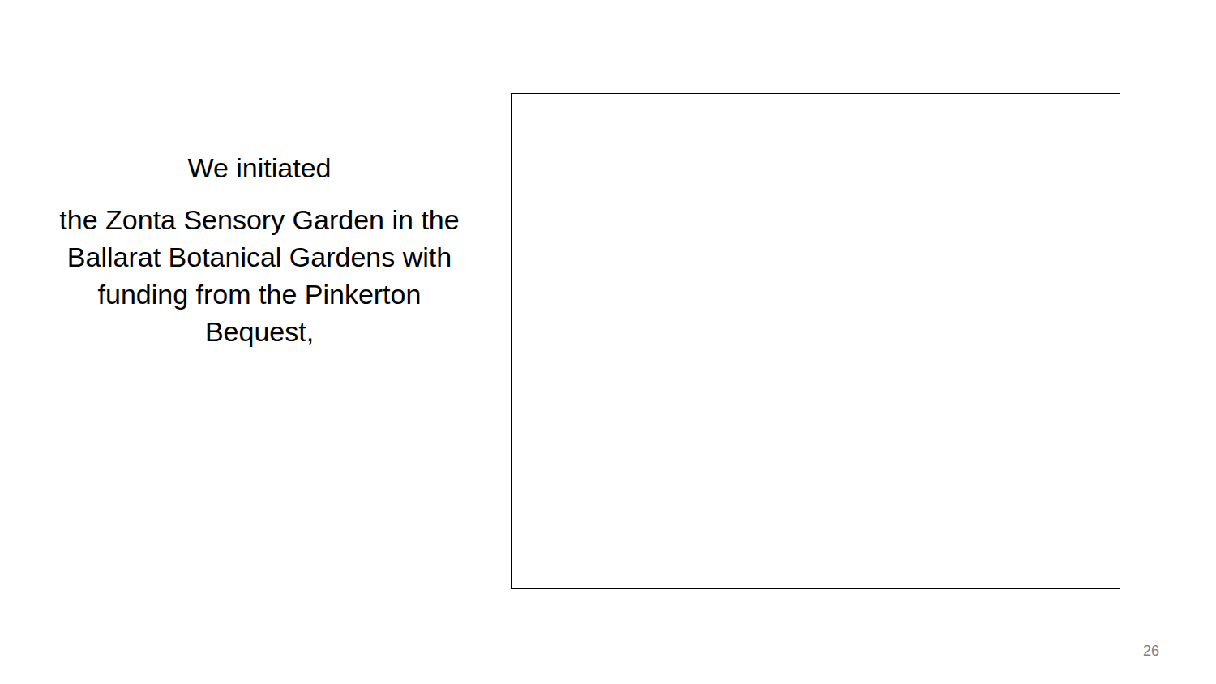We initiated
the Zonta Sensory Garden in the Ballarat Botanical Gardens with funding from the Pinkerton Bequest,
26